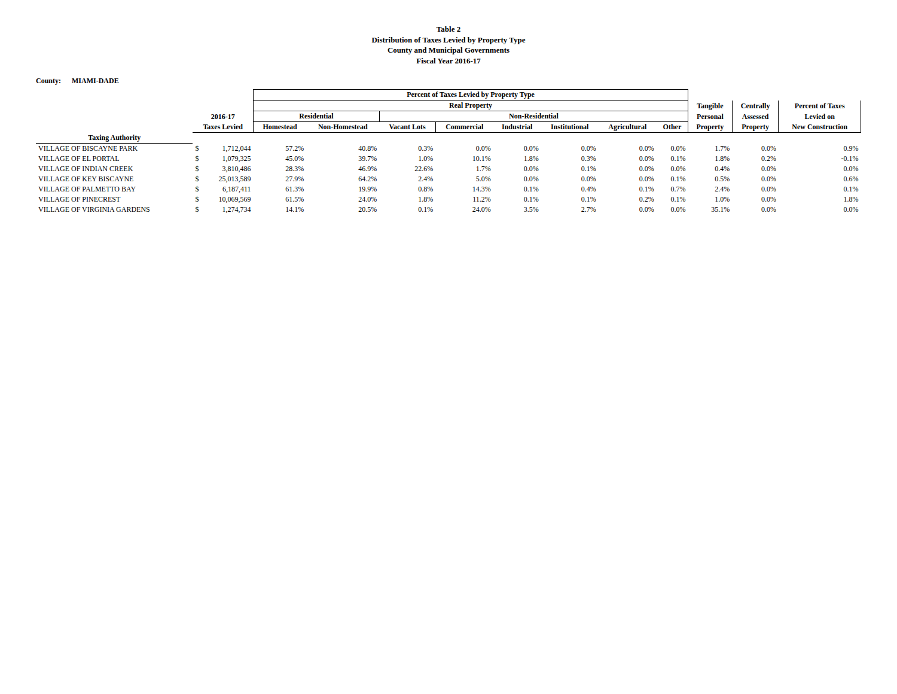Table 2
Distribution of Taxes Levied by Property Type
County and Municipal Governments
Fiscal Year 2016-17
County: MIAMI-DADE
| | | Percent of Taxes Levied by Property Type | |
| --- | --- | --- | --- |
| | Real Property | Tangible | Centrally | Percent of Taxes |
| 2016-17 | Residential | Non-Residential | Personal | Assessed | Levied on |
| Taxes Levied | Homestead | Non-Homestead | Vacant Lots | Commercial | Industrial | Institutional | Agricultural | Other | Property | Property | New Construction |
| Taxing Authority | | |
| VILLAGE OF BISCAYNE PARK | $ | 1,712,044 | 57.2% | 40.8% | 0.3% | 0.0% | 0.0% | 0.0% | 0.0% | 0.0% | 1.7% | 0.0% | 0.9% |
| VILLAGE OF EL PORTAL | $ | 1,079,325 | 45.0% | 39.7% | 1.0% | 10.1% | 1.8% | 0.3% | 0.0% | 0.1% | 1.8% | 0.2% | -0.1% |
| VILLAGE OF INDIAN CREEK | $ | 3,810,486 | 28.3% | 46.9% | 22.6% | 1.7% | 0.0% | 0.1% | 0.0% | 0.0% | 0.4% | 0.0% | 0.0% |
| VILLAGE OF KEY BISCAYNE | $ | 25,013,589 | 27.9% | 64.2% | 2.4% | 5.0% | 0.0% | 0.0% | 0.0% | 0.1% | 0.5% | 0.0% | 0.6% |
| VILLAGE OF PALMETTO BAY | $ | 6,187,411 | 61.3% | 19.9% | 0.8% | 14.3% | 0.1% | 0.4% | 0.1% | 0.7% | 2.4% | 0.0% | 0.1% |
| VILLAGE OF PINECREST | $ | 10,069,569 | 61.5% | 24.0% | 1.8% | 11.2% | 0.1% | 0.1% | 0.2% | 0.1% | 1.0% | 0.0% | 1.8% |
| VILLAGE OF VIRGINIA GARDENS | $ | 1,274,734 | 14.1% | 20.5% | 0.1% | 24.0% | 3.5% | 2.7% | 0.0% | 0.0% | 35.1% | 0.0% | 0.0% |